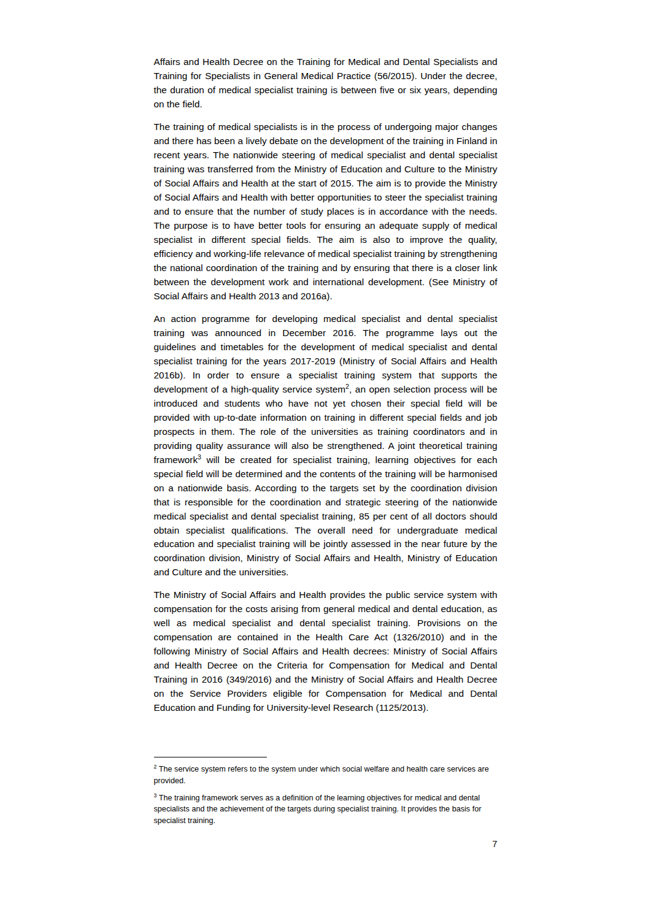Affairs and Health Decree on the Training for Medical and Dental Specialists and Training for Specialists in General Medical Practice (56/2015). Under the decree, the duration of medical specialist training is between five or six years, depending on the field.
The training of medical specialists is in the process of undergoing major changes and there has been a lively debate on the development of the training in Finland in recent years. The nationwide steering of medical specialist and dental specialist training was transferred from the Ministry of Education and Culture to the Ministry of Social Affairs and Health at the start of 2015. The aim is to provide the Ministry of Social Affairs and Health with better opportunities to steer the specialist training and to ensure that the number of study places is in accordance with the needs. The purpose is to have better tools for ensuring an adequate supply of medical specialist in different special fields. The aim is also to improve the quality, efficiency and working-life relevance of medical specialist training by strengthening the national coordination of the training and by ensuring that there is a closer link between the development work and international development. (See Ministry of Social Affairs and Health 2013 and 2016a).
An action programme for developing medical specialist and dental specialist training was announced in December 2016. The programme lays out the guidelines and timetables for the development of medical specialist and dental specialist training for the years 2017-2019 (Ministry of Social Affairs and Health 2016b). In order to ensure a specialist training system that supports the development of a high-quality service system2, an open selection process will be introduced and students who have not yet chosen their special field will be provided with up-to-date information on training in different special fields and job prospects in them. The role of the universities as training coordinators and in providing quality assurance will also be strengthened. A joint theoretical training framework3 will be created for specialist training, learning objectives for each special field will be determined and the contents of the training will be harmonised on a nationwide basis. According to the targets set by the coordination division that is responsible for the coordination and strategic steering of the nationwide medical specialist and dental specialist training, 85 per cent of all doctors should obtain specialist qualifications. The overall need for undergraduate medical education and specialist training will be jointly assessed in the near future by the coordination division, Ministry of Social Affairs and Health, Ministry of Education and Culture and the universities.
The Ministry of Social Affairs and Health provides the public service system with compensation for the costs arising from general medical and dental education, as well as medical specialist and dental specialist training. Provisions on the compensation are contained in the Health Care Act (1326/2010) and in the following Ministry of Social Affairs and Health decrees: Ministry of Social Affairs and Health Decree on the Criteria for Compensation for Medical and Dental Training in 2016 (349/2016) and the Ministry of Social Affairs and Health Decree on the Service Providers eligible for Compensation for Medical and Dental Education and Funding for University-level Research (1125/2013).
2 The service system refers to the system under which social welfare and health care services are provided.
3 The training framework serves as a definition of the learning objectives for medical and dental specialists and the achievement of the targets during specialist training. It provides the basis for specialist training.
7